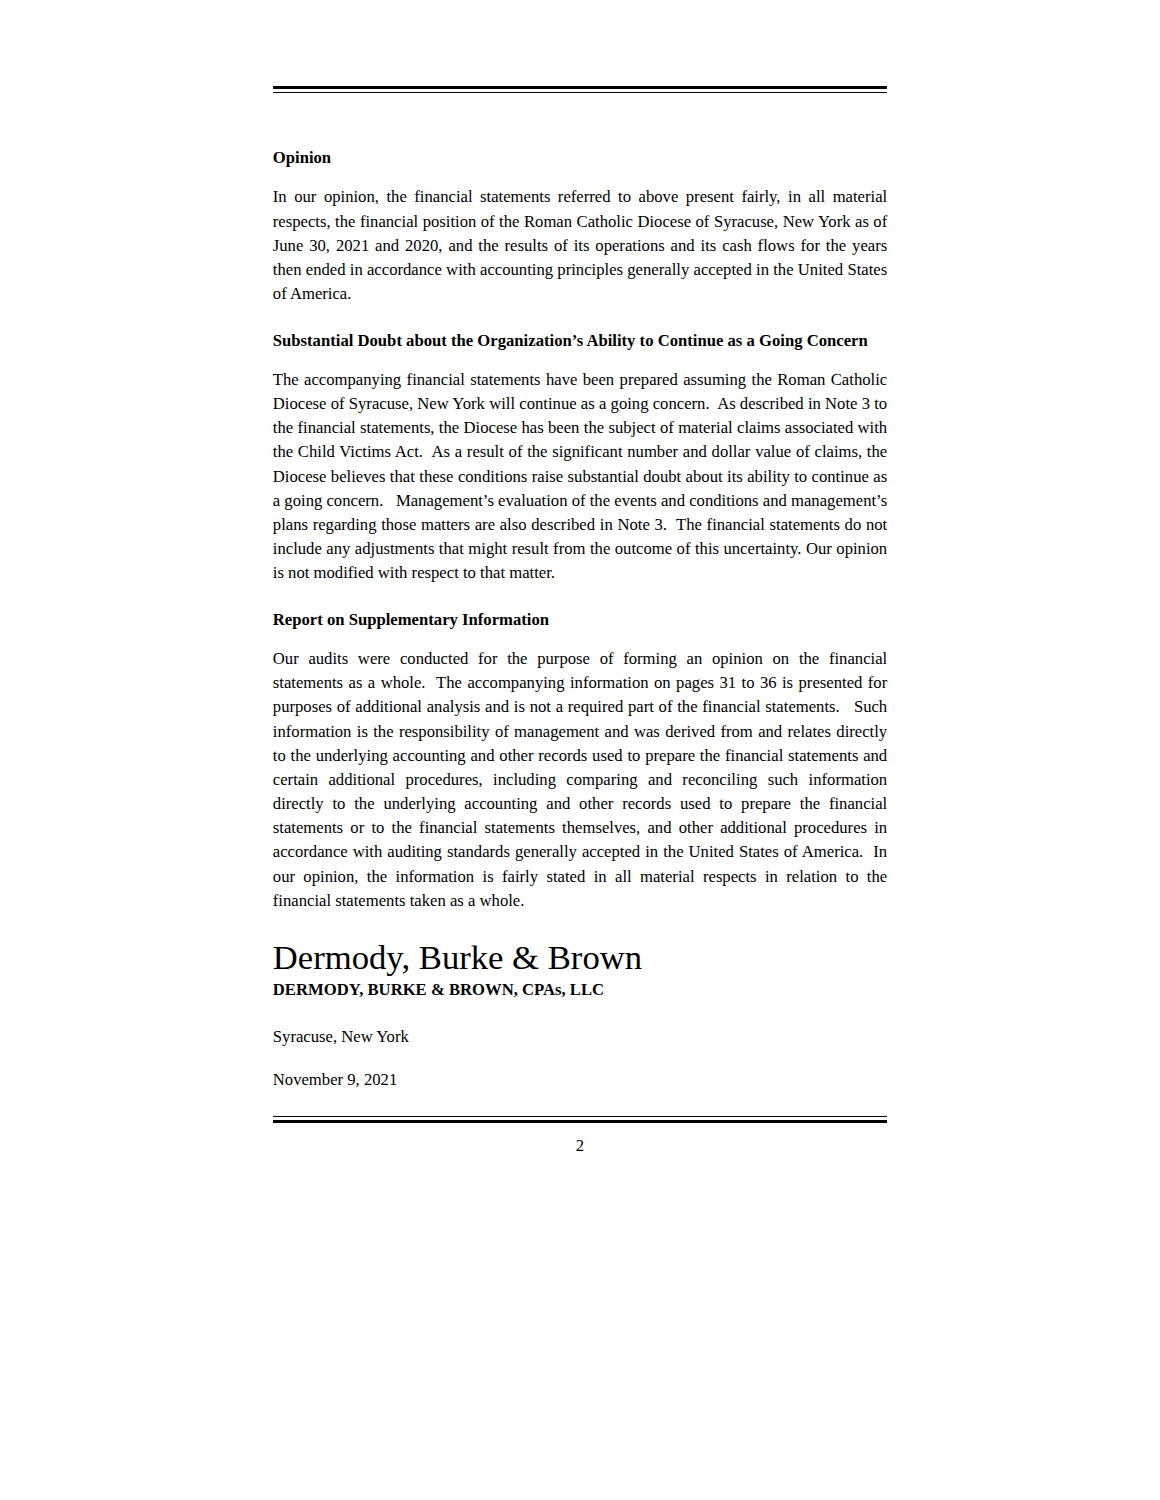Opinion
In our opinion, the financial statements referred to above present fairly, in all material respects, the financial position of the Roman Catholic Diocese of Syracuse, New York as of June 30, 2021 and 2020, and the results of its operations and its cash flows for the years then ended in accordance with accounting principles generally accepted in the United States of America.
Substantial Doubt about the Organization’s Ability to Continue as a Going Concern
The accompanying financial statements have been prepared assuming the Roman Catholic Diocese of Syracuse, New York will continue as a going concern. As described in Note 3 to the financial statements, the Diocese has been the subject of material claims associated with the Child Victims Act. As a result of the significant number and dollar value of claims, the Diocese believes that these conditions raise substantial doubt about its ability to continue as a going concern. Management’s evaluation of the events and conditions and management’s plans regarding those matters are also described in Note 3. The financial statements do not include any adjustments that might result from the outcome of this uncertainty. Our opinion is not modified with respect to that matter.
Report on Supplementary Information
Our audits were conducted for the purpose of forming an opinion on the financial statements as a whole. The accompanying information on pages 31 to 36 is presented for purposes of additional analysis and is not a required part of the financial statements. Such information is the responsibility of management and was derived from and relates directly to the underlying accounting and other records used to prepare the financial statements and certain additional procedures, including comparing and reconciling such information directly to the underlying accounting and other records used to prepare the financial statements or to the financial statements themselves, and other additional procedures in accordance with auditing standards generally accepted in the United States of America. In our opinion, the information is fairly stated in all material respects in relation to the financial statements taken as a whole.
Dermody, Burke & Brown
DERMODY, BURKE & BROWN, CPAs, LLC
Syracuse, New York
November 9, 2021
2